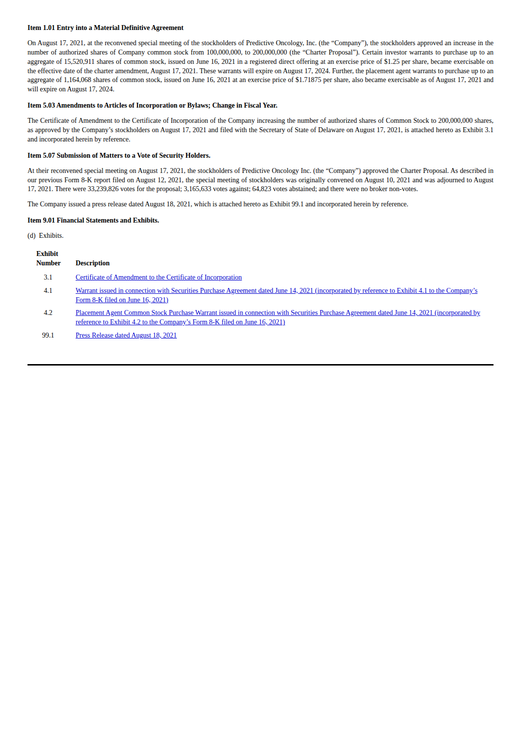Item 1.01 Entry into a Material Definitive Agreement
On August 17, 2021, at the reconvened special meeting of the stockholders of Predictive Oncology, Inc. (the “Company”), the stockholders approved an increase in the number of authorized shares of Company common stock from 100,000,000, to 200,000,000 (the “Charter Proposal”). Certain investor warrants to purchase up to an aggregate of 15,520,911 shares of common stock, issued on June 16, 2021 in a registered direct offering at an exercise price of $1.25 per share, became exercisable on the effective date of the charter amendment, August 17, 2021. These warrants will expire on August 17, 2024. Further, the placement agent warrants to purchase up to an aggregate of 1,164,068 shares of common stock, issued on June 16, 2021 at an exercise price of $1.71875 per share, also became exercisable as of August 17, 2021 and will expire on August 17, 2024.
Item 5.03 Amendments to Articles of Incorporation or Bylaws; Change in Fiscal Year.
The Certificate of Amendment to the Certificate of Incorporation of the Company increasing the number of authorized shares of Common Stock to 200,000,000 shares, as approved by the Company’s stockholders on August 17, 2021 and filed with the Secretary of State of Delaware on August 17, 2021, is attached hereto as Exhibit 3.1 and incorporated herein by reference.
Item 5.07 Submission of Matters to a Vote of Security Holders.
At their reconvened special meeting on August 17, 2021, the stockholders of Predictive Oncology Inc. (the “Company”) approved the Charter Proposal. As described in our previous Form 8-K report filed on August 12, 2021, the special meeting of stockholders was originally convened on August 10, 2021 and was adjourned to August 17, 2021. There were 33,239,826 votes for the proposal; 3,165,633 votes against; 64,823 votes abstained; and there were no broker non-votes.
The Company issued a press release dated August 18, 2021, which is attached hereto as Exhibit 99.1 and incorporated herein by reference.
Item 9.01 Financial Statements and Exhibits.
(d) Exhibits.
| Exhibit Number | Description |
| --- | --- |
| 3.1 | Certificate of Amendment to the Certificate of Incorporation |
| 4.1 | Warrant issued in connection with Securities Purchase Agreement dated June 14, 2021 (incorporated by reference to Exhibit 4.1 to the Company’s Form 8-K filed on June 16, 2021) |
| 4.2 | Placement Agent Common Stock Purchase Warrant issued in connection with Securities Purchase Agreement dated June 14, 2021 (incorporated by reference to Exhibit 4.2 to the Company’s Form 8-K filed on June 16, 2021) |
| 99.1 | Press Release dated August 18, 2021 |